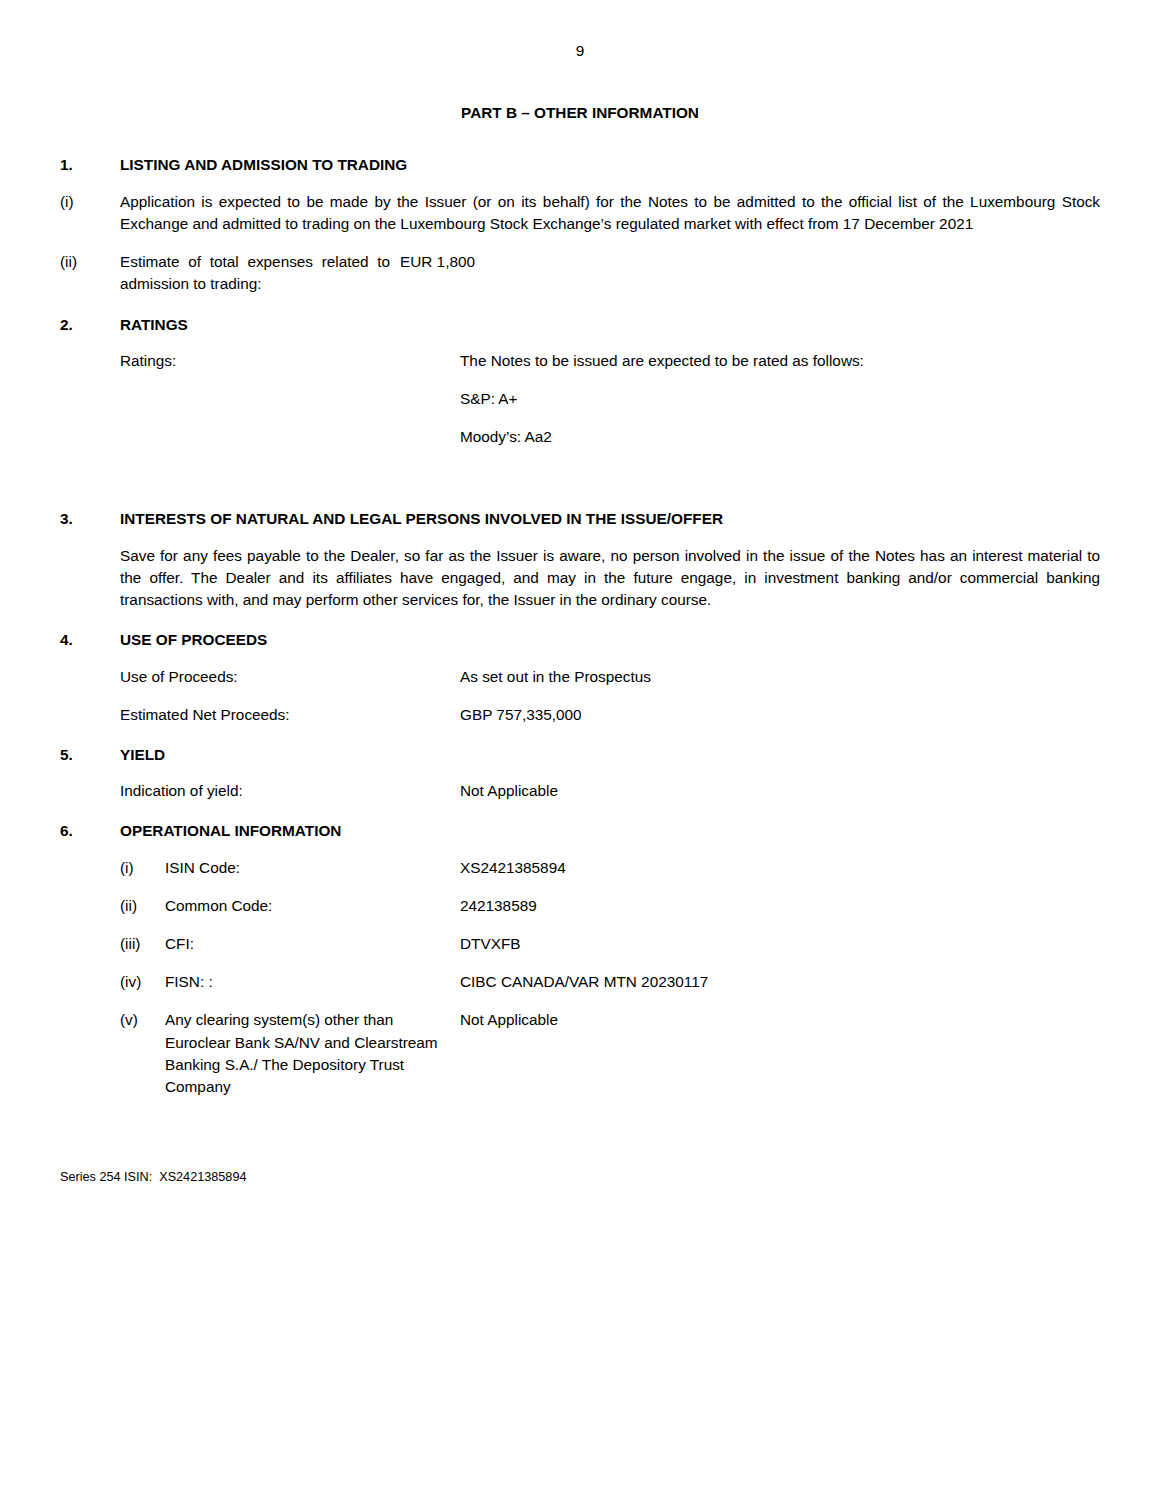9
PART B – OTHER INFORMATION
1. LISTING AND ADMISSION TO TRADING
(i) Application is expected to be made by the Issuer (or on its behalf) for the Notes to be admitted to the official list of the Luxembourg Stock Exchange and admitted to trading on the Luxembourg Stock Exchange’s regulated market with effect from 17 December 2021
(ii) Estimate of total expenses related to admission to trading: EUR 1,800
2. RATINGS
Ratings: The Notes to be issued are expected to be rated as follows:
S&P: A+
Moody’s: Aa2
3. INTERESTS OF NATURAL AND LEGAL PERSONS INVOLVED IN THE ISSUE/OFFER
Save for any fees payable to the Dealer, so far as the Issuer is aware, no person involved in the issue of the Notes has an interest material to the offer. The Dealer and its affiliates have engaged, and may in the future engage, in investment banking and/or commercial banking transactions with, and may perform other services for, the Issuer in the ordinary course.
4. USE OF PROCEEDS
Use of Proceeds: As set out in the Prospectus
Estimated Net Proceeds: GBP 757,335,000
5. YIELD
Indication of yield: Not Applicable
6. OPERATIONAL INFORMATION
(i) ISIN Code: XS2421385894
(ii) Common Code: 242138589
(iii) CFI: DTVXFB
(iv) FISN: : CIBC CANADA/VAR MTN 20230117
(v) Any clearing system(s) other than Euroclear Bank SA/NV and Clearstream Banking S.A./ The Depository Trust Company Not Applicable
Series 254 ISIN: XS2421385894